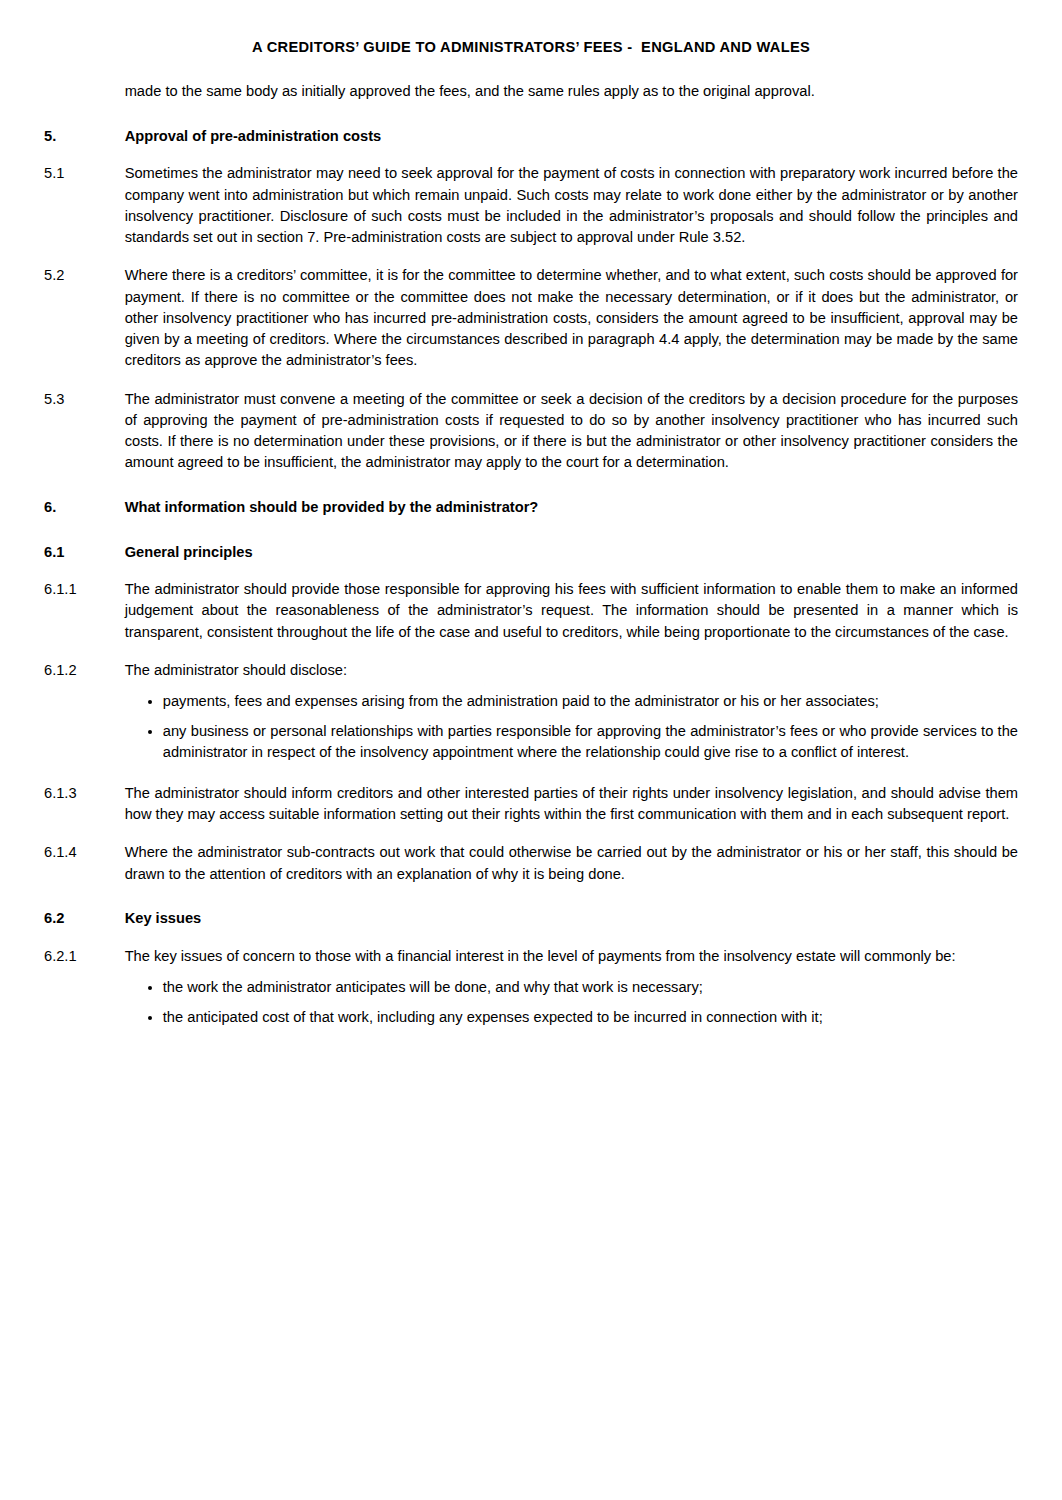A CREDITORS’ GUIDE TO ADMINISTRATORS’ FEES - ENGLAND AND WALES
made to the same body as initially approved the fees, and the same rules apply as to the original approval.
5.
Approval of pre-administration costs
5.1
Sometimes the administrator may need to seek approval for the payment of costs in connection with preparatory work incurred before the company went into administration but which remain unpaid. Such costs may relate to work done either by the administrator or by another insolvency practitioner. Disclosure of such costs must be included in the administrator’s proposals and should follow the principles and standards set out in section 7. Pre-administration costs are subject to approval under Rule 3.52.
5.2
Where there is a creditors’ committee, it is for the committee to determine whether, and to what extent, such costs should be approved for payment. If there is no committee or the committee does not make the necessary determination, or if it does but the administrator, or other insolvency practitioner who has incurred pre-administration costs, considers the amount agreed to be insufficient, approval may be given by a meeting of creditors. Where the circumstances described in paragraph 4.4 apply, the determination may be made by the same creditors as approve the administrator’s fees.
5.3
The administrator must convene a meeting of the committee or seek a decision of the creditors by a decision procedure for the purposes of approving the payment of pre-administration costs if requested to do so by another insolvency practitioner who has incurred such costs. If there is no determination under these provisions, or if there is but the administrator or other insolvency practitioner considers the amount agreed to be insufficient, the administrator may apply to the court for a determination.
6.
What information should be provided by the administrator?
6.1
General principles
6.1.1
The administrator should provide those responsible for approving his fees with sufficient information to enable them to make an informed judgement about the reasonableness of the administrator’s request. The information should be presented in a manner which is transparent, consistent throughout the life of the case and useful to creditors, while being proportionate to the circumstances of the case.
6.1.2
The administrator should disclose:
payments, fees and expenses arising from the administration paid to the administrator or his or her associates;
any business or personal relationships with parties responsible for approving the administrator’s fees or who provide services to the administrator in respect of the insolvency appointment where the relationship could give rise to a conflict of interest.
6.1.3
The administrator should inform creditors and other interested parties of their rights under insolvency legislation, and should advise them how they may access suitable information setting out their rights within the first communication with them and in each subsequent report.
6.1.4
Where the administrator sub-contracts out work that could otherwise be carried out by the administrator or his or her staff, this should be drawn to the attention of creditors with an explanation of why it is being done.
6.2
Key issues
6.2.1
The key issues of concern to those with a financial interest in the level of payments from the insolvency estate will commonly be:
the work the administrator anticipates will be done, and why that work is necessary;
the anticipated cost of that work, including any expenses expected to be incurred in connection with it;